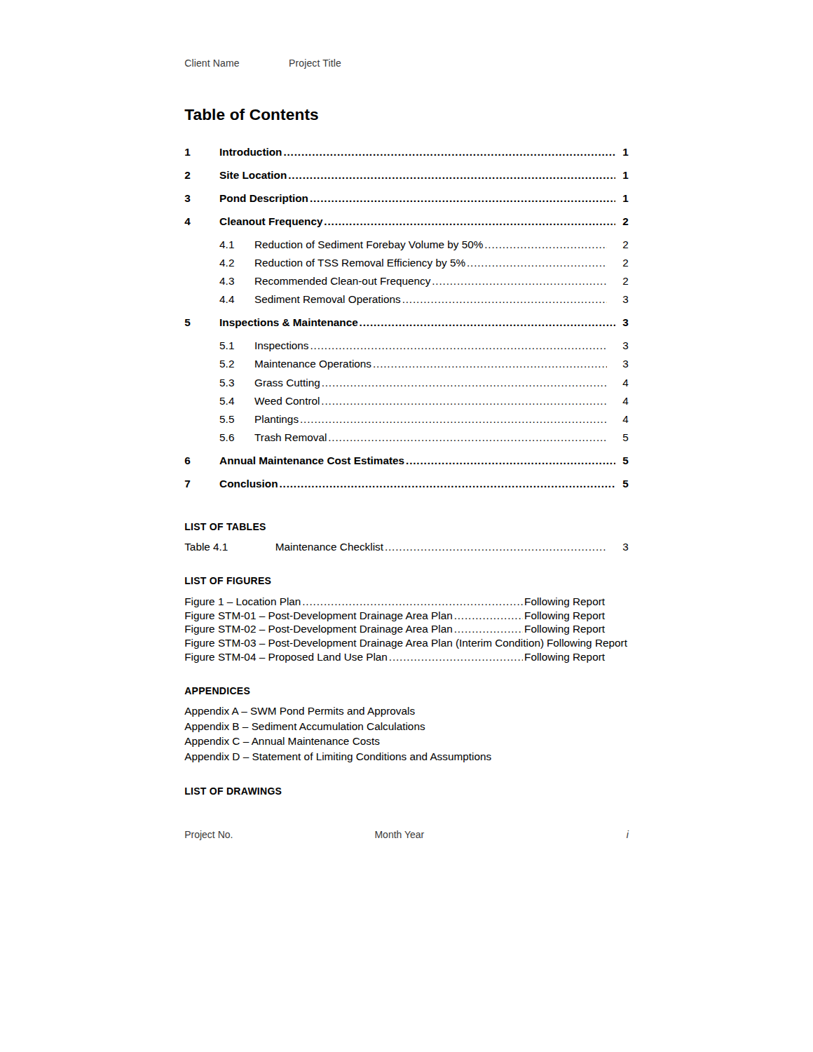Client Name Project Title
Table of Contents
1 Introduction ................................................................................................................. 1
2 Site Location ................................................................................................................ 1
3 Pond Description ......................................................................................................... 1
4 Cleanout Frequency .................................................................................................... 2
4.1 Reduction of Sediment Forebay Volume by 50% ....................................................................... 2
4.2 Reduction of TSS Removal Efficiency by 5% ........................................................................... 2
4.3 Recommended Clean-out Frequency ..................................................................................... 2
4.4 Sediment Removal Operations .............................................................................................. 3
5 Inspections & Maintenance ..................................................................................... 3
5.1 Inspections .............................................................................................................................. 3
5.2 Maintenance Operations ..................................................................................................... 3
5.3 Grass Cutting ........................................................................................................................... 4
5.4 Weed Control .......................................................................................................................... 4
5.5 Plantings ................................................................................................................................. 4
5.6 Trash Removal ........................................................................................................................ 5
6 Annual Maintenance Cost Estimates ..................................................................................... 5
7 Conclusion .................................................................................................................. 5
LIST OF TABLES
Table 4.1 Maintenance Checklist ....................................................................................................... 3
LIST OF FIGURES
Figure 1 – Location Plan ..................................................................................................... Following Report
Figure STM-01 – Post-Development Drainage Area Plan .................................................. Following Report
Figure STM-02 – Post-Development Drainage Area Plan .................................................. Following Report
Figure STM-03 – Post-Development Drainage Area Plan (Interim Condition) ................... Following Report
Figure STM-04 – Proposed Land Use Plan ........................................................................... Following Report
APPENDICES
Appendix A – SWM Pond Permits and Approvals
Appendix B – Sediment Accumulation Calculations
Appendix C – Annual Maintenance Costs
Appendix D – Statement of Limiting Conditions and Assumptions
LIST OF DRAWINGS
Project No. Month Year i